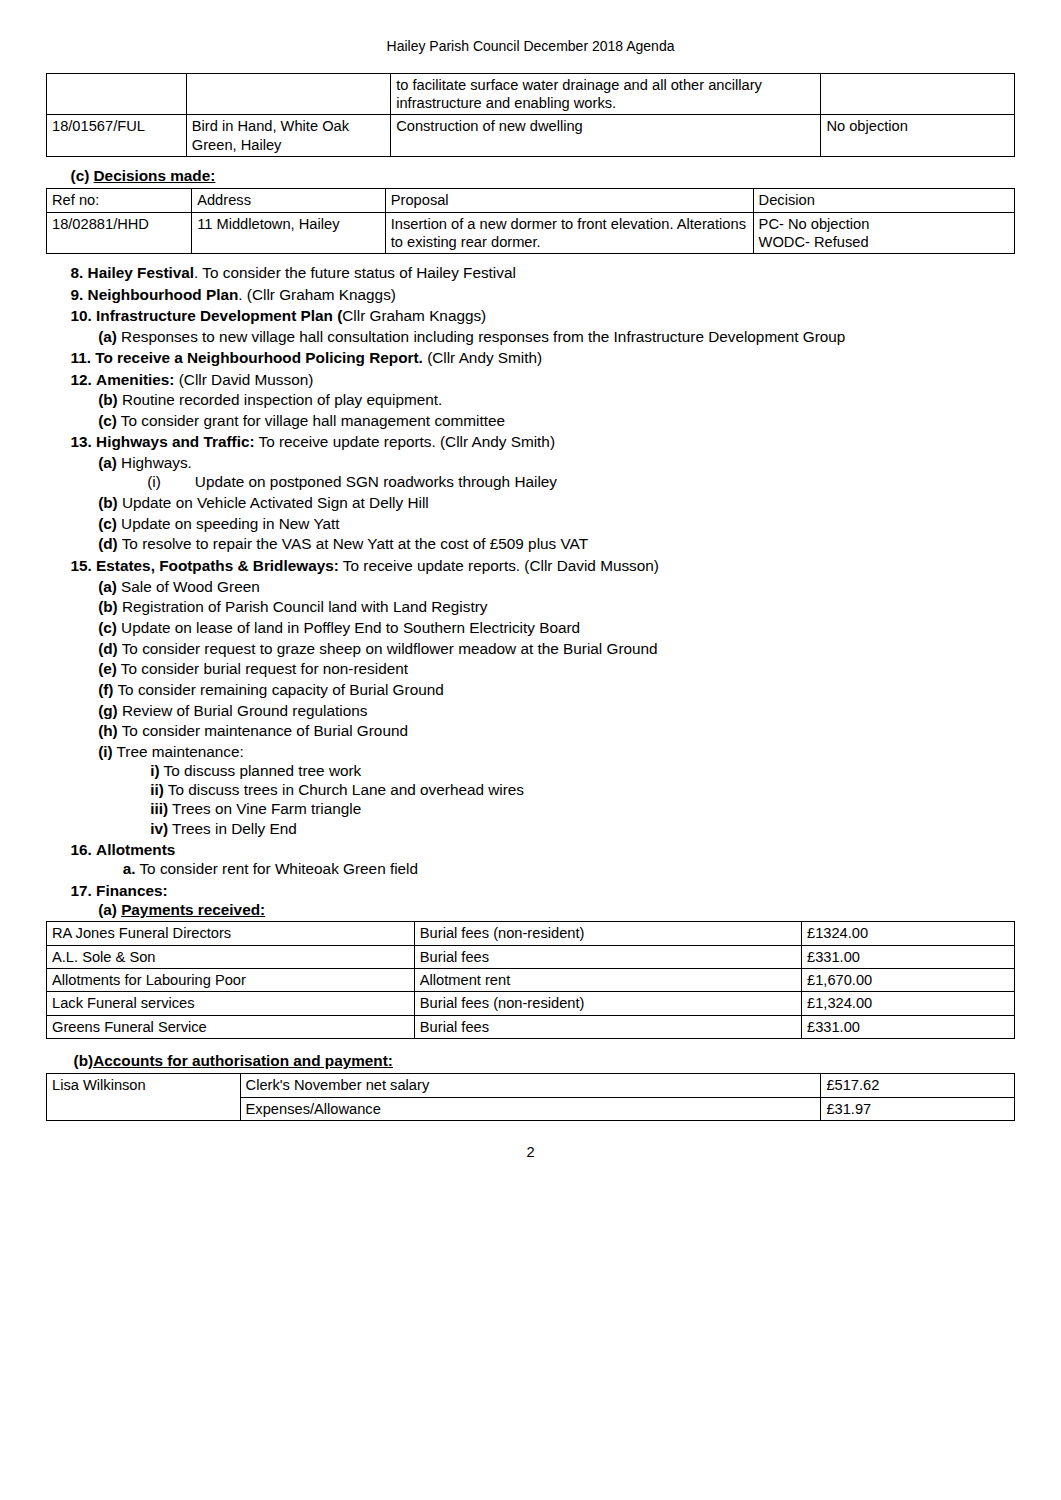Hailey Parish Council December 2018 Agenda
| | | to facilitate surface water drainage and all other ancillary infrastructure and enabling works. | |
| 18/01567/FUL | Bird in Hand, White Oak Green, Hailey | Construction of new dwelling | No objection |
(c) Decisions made:
| Ref no: | Address | Proposal | Decision |
| --- | --- | --- | --- |
| 18/02881/HHD | 11 Middletown, Hailey | Insertion of a new dormer to front elevation. Alterations to existing rear dormer. | PC- No objection WODC- Refused |
8. Hailey Festival. To consider the future status of Hailey Festival
9. Neighbourhood Plan. (Cllr Graham Knaggs)
10. Infrastructure Development Plan (Cllr Graham Knaggs)
(a) Responses to new village hall consultation including responses from the Infrastructure Development Group
11. To receive a Neighbourhood Policing Report. (Cllr Andy Smith)
12. Amenities: (Cllr David Musson)
(b) Routine recorded inspection of play equipment.
(c) To consider grant for village hall management committee
13. Highways and Traffic: To receive update reports. (Cllr Andy Smith)
(a) Highways.
(i) Update on postponed SGN roadworks through Hailey
(b) Update on Vehicle Activated Sign at Delly Hill
(c) Update on speeding in New Yatt
(d) To resolve to repair the VAS at New Yatt at the cost of £509 plus VAT
15. Estates, Footpaths & Bridleways: To receive update reports. (Cllr David Musson)
(a) Sale of Wood Green
(b) Registration of Parish Council land with Land Registry
(c) Update on lease of land in Poffley End to Southern Electricity Board
(d) To consider request to graze sheep on wildflower meadow at the Burial Ground
(e) To consider burial request for non-resident
(f) To consider remaining capacity of Burial Ground
(g) Review of Burial Ground regulations
(h) To consider maintenance of Burial Ground
(i) Tree maintenance:
i) To discuss planned tree work
ii) To discuss trees in Church Lane and overhead wires
iii) Trees on Vine Farm triangle
iv) Trees in Delly End
16. Allotments
a. To consider rent for Whiteoak Green field
17. Finances:
(a) Payments received:
| RA Jones Funeral Directors | Burial fees (non-resident) | £1324.00 |
| A.L. Sole & Son | Burial fees | £331.00 |
| Allotments for Labouring Poor | Allotment rent | £1,670.00 |
| Lack Funeral services | Burial fees (non-resident) | £1,324.00 |
| Greens Funeral Service | Burial fees | £331.00 |
(b) Accounts for authorisation and payment:
| Lisa Wilkinson | Clerk's November net salary | £517.62 |
| Expenses/Allowance | £31.97 |
2